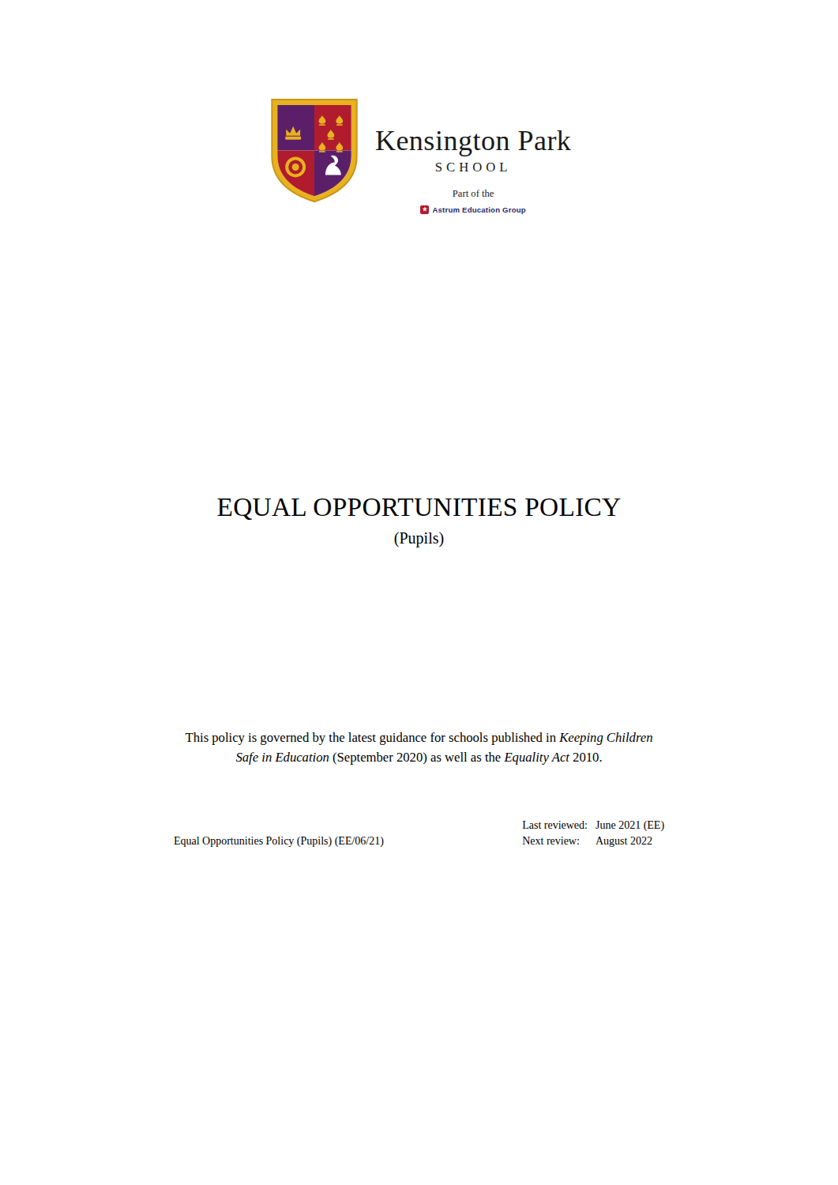Kensington Park
SCHOOL
Part of the
Astrum Education Group
EQUAL OPPORTUNITIES POLICY
(Pupils)
This policy is governed by the latest guidance for schools published in Keeping Children Safe in Education (September 2020) as well as the Equality Act 2010.
Equal Opportunities Policy (Pupils) (EE/06/21)
Last reviewed: June 2021 (EE) Next review: August 2022